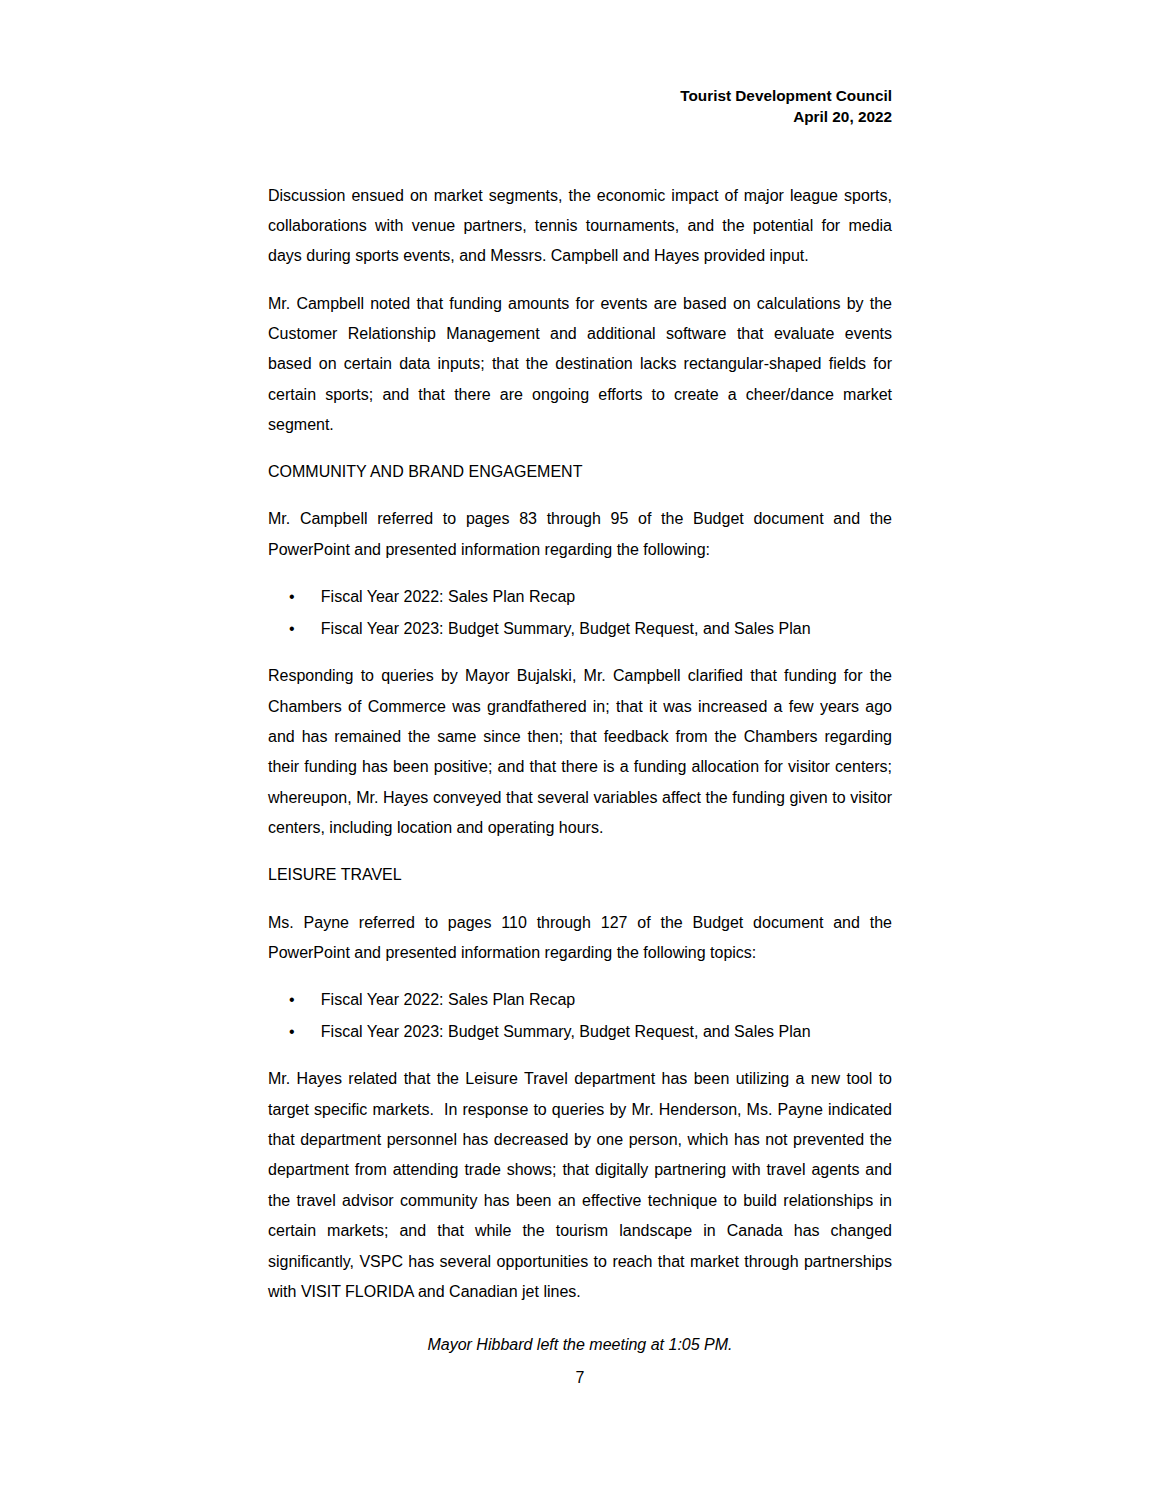Tourist Development Council
April 20, 2022
Discussion ensued on market segments, the economic impact of major league sports, collaborations with venue partners, tennis tournaments, and the potential for media days during sports events, and Messrs. Campbell and Hayes provided input.
Mr. Campbell noted that funding amounts for events are based on calculations by the Customer Relationship Management and additional software that evaluate events based on certain data inputs; that the destination lacks rectangular-shaped fields for certain sports; and that there are ongoing efforts to create a cheer/dance market segment.
Community and Brand Engagement
Mr. Campbell referred to pages 83 through 95 of the Budget document and the PowerPoint and presented information regarding the following:
Fiscal Year 2022: Sales Plan Recap
Fiscal Year 2023: Budget Summary, Budget Request, and Sales Plan
Responding to queries by Mayor Bujalski, Mr. Campbell clarified that funding for the Chambers of Commerce was grandfathered in; that it was increased a few years ago and has remained the same since then; that feedback from the Chambers regarding their funding has been positive; and that there is a funding allocation for visitor centers; whereupon, Mr. Hayes conveyed that several variables affect the funding given to visitor centers, including location and operating hours.
Leisure Travel
Ms. Payne referred to pages 110 through 127 of the Budget document and the PowerPoint and presented information regarding the following topics:
Fiscal Year 2022: Sales Plan Recap
Fiscal Year 2023: Budget Summary, Budget Request, and Sales Plan
Mr. Hayes related that the Leisure Travel department has been utilizing a new tool to target specific markets. In response to queries by Mr. Henderson, Ms. Payne indicated that department personnel has decreased by one person, which has not prevented the department from attending trade shows; that digitally partnering with travel agents and the travel advisor community has been an effective technique to build relationships in certain markets; and that while the tourism landscape in Canada has changed significantly, VSPC has several opportunities to reach that market through partnerships with VISIT FLORIDA and Canadian jet lines.
Mayor Hibbard left the meeting at 1:05 PM.
7